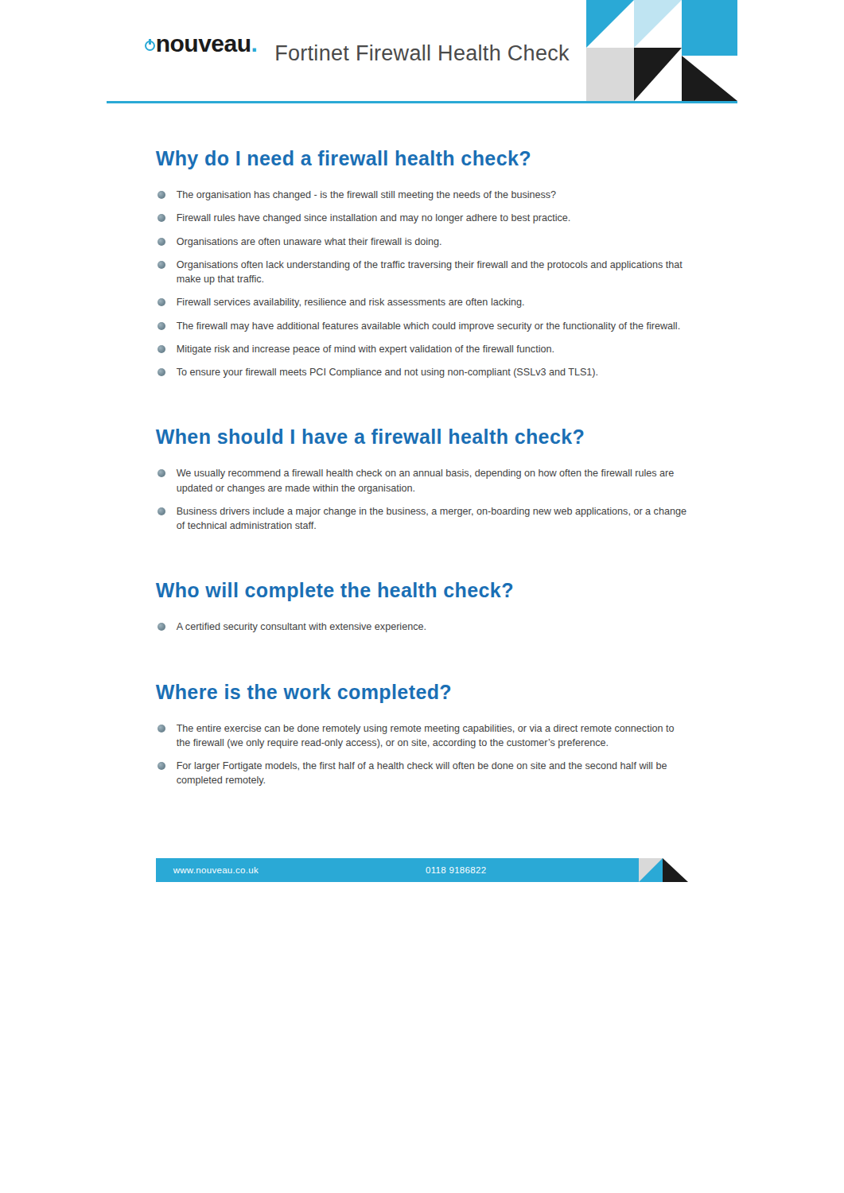nouveau.
Fortinet Firewall Health Check
Why do I need a firewall health check?
The organisation has changed - is the firewall still meeting the needs of the business?
Firewall rules have changed since installation and may no longer adhere to best practice.
Organisations are often unaware what their firewall is doing.
Organisations often lack understanding of the traffic traversing their firewall and the protocols and applications that make up that traffic.
Firewall services availability, resilience and risk assessments are often lacking.
The firewall may have additional features available which could improve security or the functionality of the firewall.
Mitigate risk and increase peace of mind with expert validation of the firewall function.
To ensure your firewall meets PCI Compliance and not using non-compliant (SSLv3 and TLS1).
When should I have a firewall health check?
We usually recommend a firewall health check on an annual basis, depending on how often the firewall rules are updated or changes are made within the organisation.
Business drivers include a major change in the business, a merger, on-boarding new web applications, or a change of technical administration staff.
Who will complete the health check?
A certified security consultant with extensive experience.
Where is the work completed?
The entire exercise can be done remotely using remote meeting capabilities, or via a direct remote connection to the firewall (we only require read-only access), or on site, according to the customer’s preference.
For larger Fortigate models, the first half of a health check will often be done on site and the second half will be completed remotely.
www.nouveau.co.uk 0118 9186822